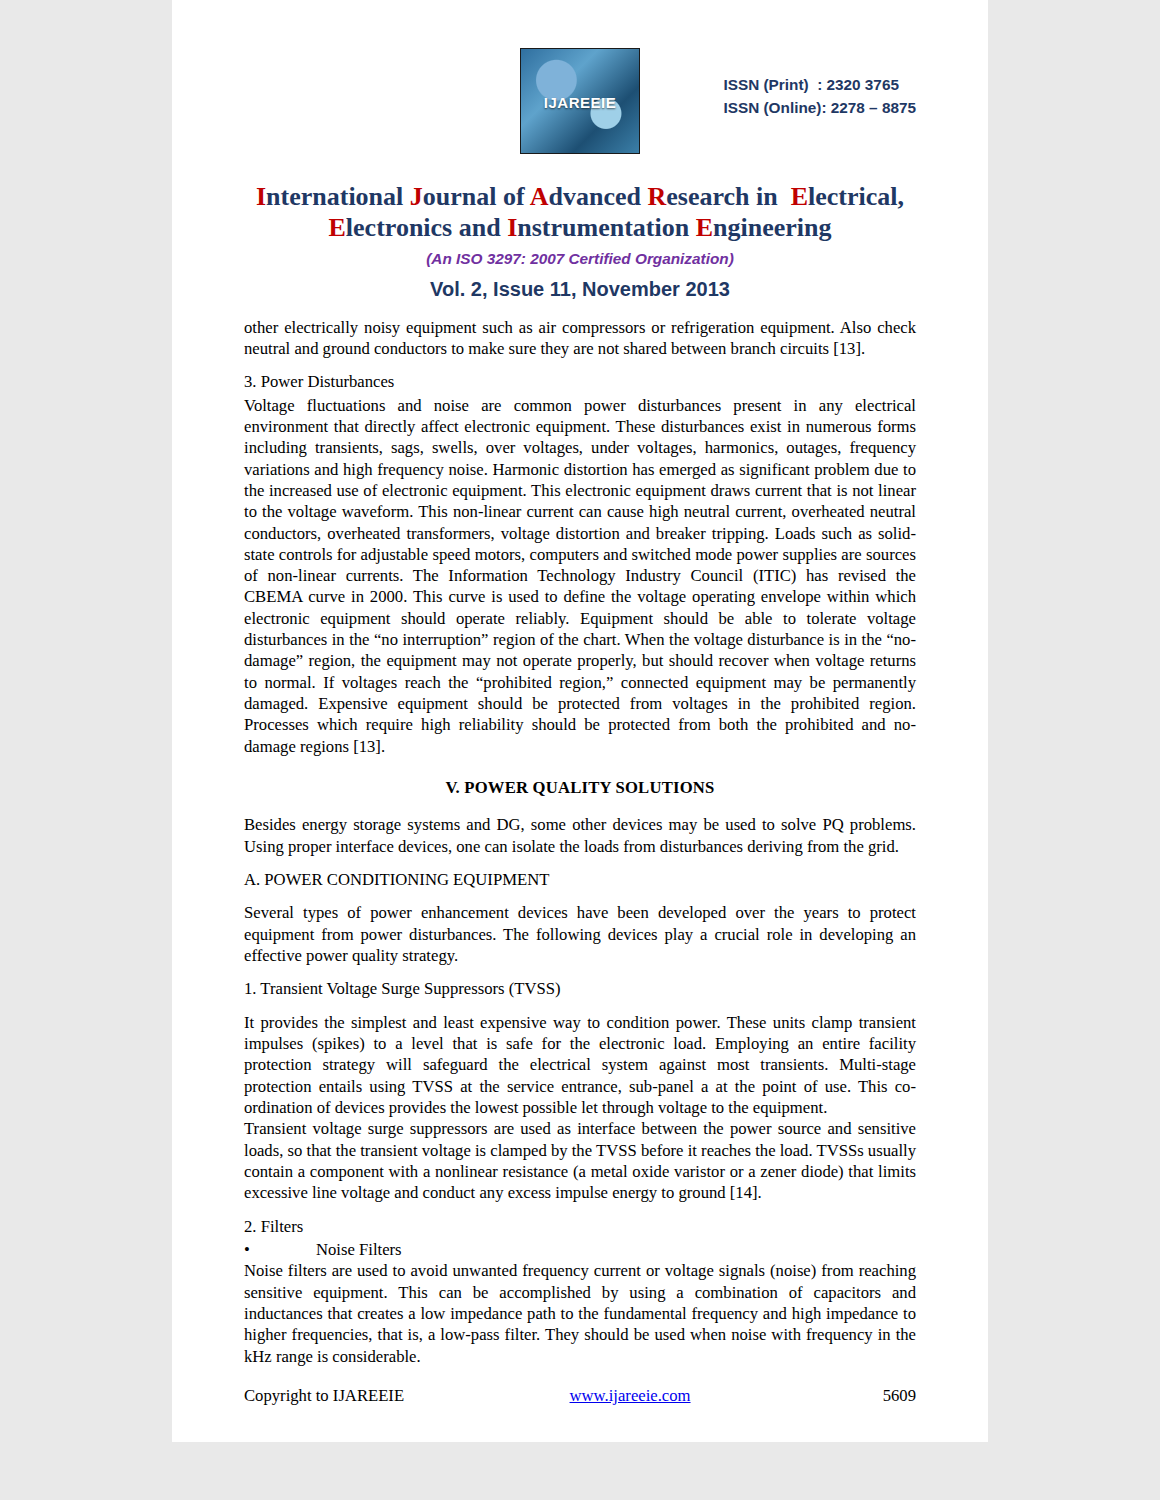ISSN (Print) : 2320 3765
ISSN (Online): 2278 – 8875
International Journal of Advanced Research in Electrical,
Electronics and Instrumentation Engineering
(An ISO 3297: 2007 Certified Organization)
Vol. 2, Issue 11, November 2013
other electrically noisy equipment such as air compressors or refrigeration equipment. Also check neutral and ground conductors to make sure they are not shared between branch circuits [13].
3. Power Disturbances
Voltage fluctuations and noise are common power disturbances present in any electrical environment that directly affect electronic equipment. These disturbances exist in numerous forms including transients, sags, swells, over voltages, under voltages, harmonics, outages, frequency variations and high frequency noise. Harmonic distortion has emerged as significant problem due to the increased use of electronic equipment. This electronic equipment draws current that is not linear to the voltage waveform. This non-linear current can cause high neutral current, overheated neutral conductors, overheated transformers, voltage distortion and breaker tripping. Loads such as solid-state controls for adjustable speed motors, computers and switched mode power supplies are sources of non-linear currents. The Information Technology Industry Council (ITIC) has revised the CBEMA curve in 2000. This curve is used to define the voltage operating envelope within which electronic equipment should operate reliably. Equipment should be able to tolerate voltage disturbances in the “no interruption” region of the chart. When the voltage disturbance is in the “no-damage” region, the equipment may not operate properly, but should recover when voltage returns to normal. If voltages reach the “prohibited region,” connected equipment may be permanently damaged. Expensive equipment should be protected from voltages in the prohibited region. Processes which require high reliability should be protected from both the prohibited and no-damage regions [13].
V. POWER QUALITY SOLUTIONS
Besides energy storage systems and DG, some other devices may be used to solve PQ problems. Using proper interface devices, one can isolate the loads from disturbances deriving from the grid.
A. POWER CONDITIONING EQUIPMENT
Several types of power enhancement devices have been developed over the years to protect equipment from power disturbances. The following devices play a crucial role in developing an effective power quality strategy.
1. Transient Voltage Surge Suppressors (TVSS)
It provides the simplest and least expensive way to condition power. These units clamp transient impulses (spikes) to a level that is safe for the electronic load. Employing an entire facility protection strategy will safeguard the electrical system against most transients. Multi-stage protection entails using TVSS at the service entrance, sub-panel a at the point of use. This co-ordination of devices provides the lowest possible let through voltage to the equipment.
Transient voltage surge suppressors are used as interface between the power source and sensitive loads, so that the transient voltage is clamped by the TVSS before it reaches the load. TVSSs usually contain a component with a nonlinear resistance (a metal oxide varistor or a zener diode) that limits excessive line voltage and conduct any excess impulse energy to ground [14].
2. Filters
•Noise Filters
Noise filters are used to avoid unwanted frequency current or voltage signals (noise) from reaching sensitive equipment. This can be accomplished by using a combination of capacitors and inductances that creates a low impedance path to the fundamental frequency and high impedance to higher frequencies, that is, a low-pass filter. They should be used when noise with frequency in the kHz range is considerable.
Copyright to IJAREEIE
www.ijareeie.com
5609